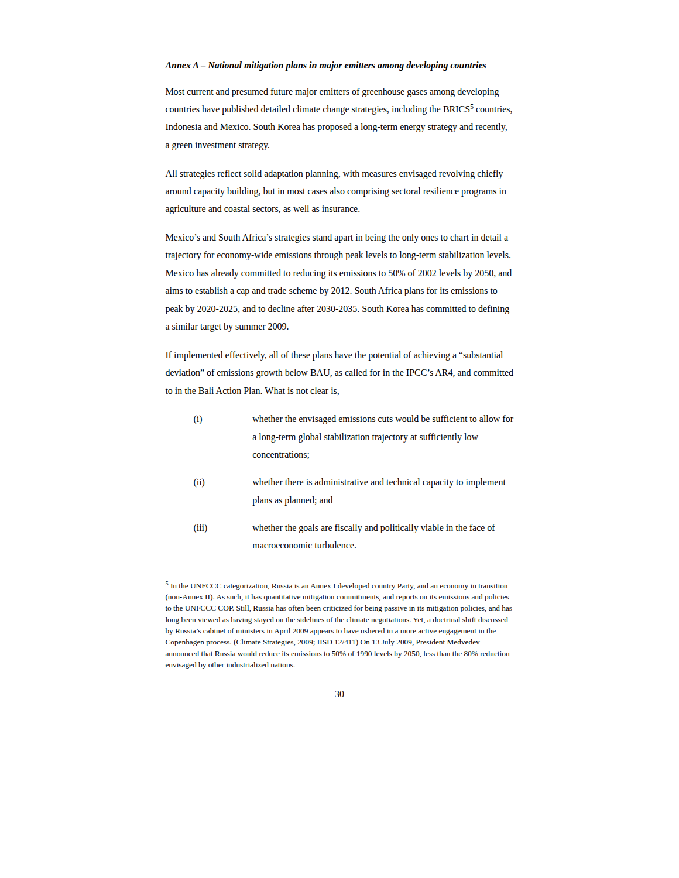Annex A – National mitigation plans in major emitters among developing countries
Most current and presumed future major emitters of greenhouse gases among developing countries have published detailed climate change strategies, including the BRICS5 countries, Indonesia and Mexico. South Korea has proposed a long-term energy strategy and recently, a green investment strategy.
All strategies reflect solid adaptation planning, with measures envisaged revolving chiefly around capacity building, but in most cases also comprising sectoral resilience programs in agriculture and coastal sectors, as well as insurance.
Mexico’s and South Africa’s strategies stand apart in being the only ones to chart in detail a trajectory for economy-wide emissions through peak levels to long-term stabilization levels. Mexico has already committed to reducing its emissions to 50% of 2002 levels by 2050, and aims to establish a cap and trade scheme by 2012. South Africa plans for its emissions to peak by 2020-2025, and to decline after 2030-2035. South Korea has committed to defining a similar target by summer 2009.
If implemented effectively, all of these plans have the potential of achieving a “substantial deviation” of emissions growth below BAU, as called for in the IPCC’s AR4, and committed to in the Bali Action Plan. What is not clear is,
(i) whether the envisaged emissions cuts would be sufficient to allow for a long-term global stabilization trajectory at sufficiently low concentrations;
(ii) whether there is administrative and technical capacity to implement plans as planned; and
(iii) whether the goals are fiscally and politically viable in the face of macroeconomic turbulence.
5 In the UNFCCC categorization, Russia is an Annex I developed country Party, and an economy in transition (non-Annex II). As such, it has quantitative mitigation commitments, and reports on its emissions and policies to the UNFCCC COP. Still, Russia has often been criticized for being passive in its mitigation policies, and has long been viewed as having stayed on the sidelines of the climate negotiations. Yet, a doctrinal shift discussed by Russia’s cabinet of ministers in April 2009 appears to have ushered in a more active engagement in the Copenhagen process. (Climate Strategies, 2009; IISD 12/411) On 13 July 2009, President Medvedev announced that Russia would reduce its emissions to 50% of 1990 levels by 2050, less than the 80% reduction envisaged by other industrialized nations.
30